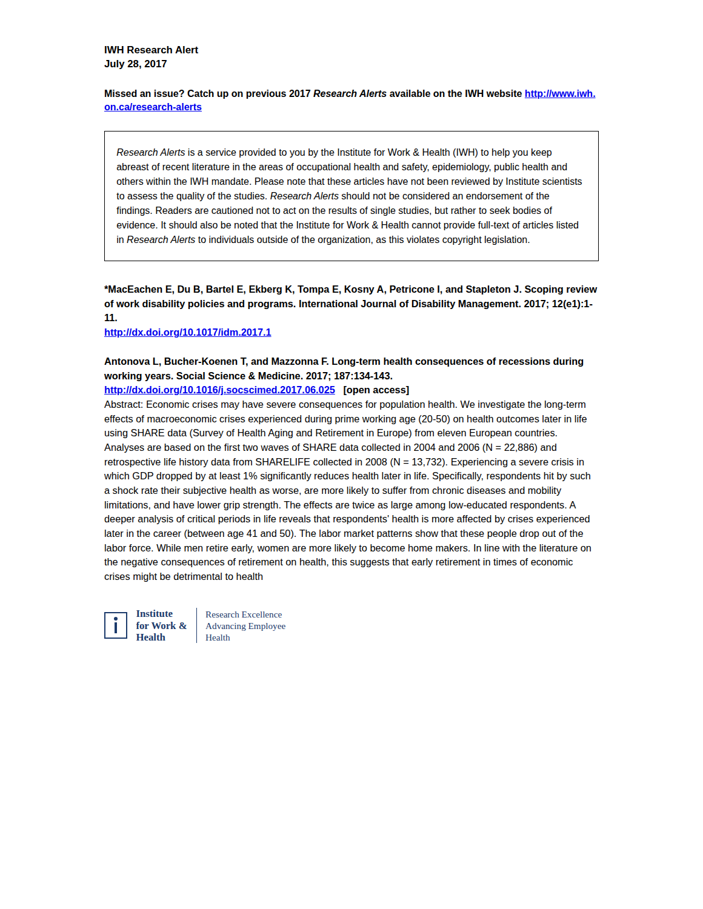IWH Research Alert
July 28, 2017
Missed an issue? Catch up on previous 2017 Research Alerts available on the IWH website http://www.iwh.on.ca/research-alerts
Research Alerts is a service provided to you by the Institute for Work & Health (IWH) to help you keep abreast of recent literature in the areas of occupational health and safety, epidemiology, public health and others within the IWH mandate. Please note that these articles have not been reviewed by Institute scientists to assess the quality of the studies. Research Alerts should not be considered an endorsement of the findings. Readers are cautioned not to act on the results of single studies, but rather to seek bodies of evidence. It should also be noted that the Institute for Work & Health cannot provide full-text of articles listed in Research Alerts to individuals outside of the organization, as this violates copyright legislation.
*MacEachen E, Du B, Bartel E, Ekberg K, Tompa E, Kosny A, Petricone I, and Stapleton J. Scoping review of work disability policies and programs. International Journal of Disability Management. 2017; 12(e1):1-11.
http://dx.doi.org/10.1017/idm.2017.1
Antonova L, Bucher-Koenen T, and Mazzonna F. Long-term health consequences of recessions during working years. Social Science & Medicine. 2017; 187:134-143.
http://dx.doi.org/10.1016/j.socscimed.2017.06.025 [open access]
Abstract: Economic crises may have severe consequences for population health. We investigate the long-term effects of macroeconomic crises experienced during prime working age (20-50) on health outcomes later in life using SHARE data (Survey of Health Aging and Retirement in Europe) from eleven European countries. Analyses are based on the first two waves of SHARE data collected in 2004 and 2006 (N = 22,886) and retrospective life history data from SHARELIFE collected in 2008 (N = 13,732). Experiencing a severe crisis in which GDP dropped by at least 1% significantly reduces health later in life. Specifically, respondents hit by such a shock rate their subjective health as worse, are more likely to suffer from chronic diseases and mobility limitations, and have lower grip strength. The effects are twice as large among low-educated respondents. A deeper analysis of critical periods in life reveals that respondents' health is more affected by crises experienced later in the career (between age 41 and 50). The labor market patterns show that these people drop out of the labor force. While men retire early, women are more likely to become home makers. In line with the literature on the negative consequences of retirement on health, this suggests that early retirement in times of economic crises might be detrimental to health
Institute
for Work &
Health
Research Excellence
Advancing Employee
Health